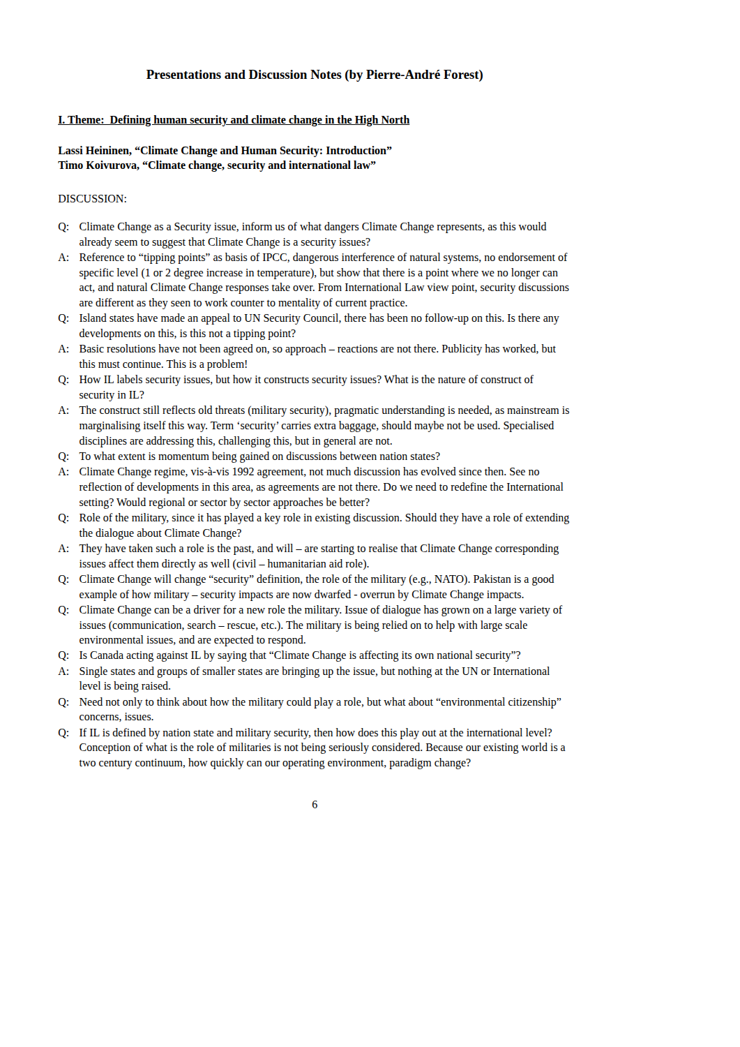Presentations and Discussion Notes (by Pierre-André Forest)
I. Theme: Defining human security and climate change in the High North
Lassi Heininen, “Climate Change and Human Security: Introduction”
Timo Koivurova, “Climate change, security and international law”
DISCUSSION:
Q:
Climate Change as a Security issue, inform us of what dangers Climate Change represents, as this would already seem to suggest that Climate Change is a security issues?
A:
Reference to “tipping points” as basis of IPCC, dangerous interference of natural systems, no endorsement of specific level (1 or 2 degree increase in temperature), but show that there is a point where we no longer can act, and natural Climate Change responses take over. From International Law view point, security discussions are different as they seen to work counter to mentality of current practice.
Q:
Island states have made an appeal to UN Security Council, there has been no follow-up on this. Is there any developments on this, is this not a tipping point?
A:
Basic resolutions have not been agreed on, so approach – reactions are not there. Publicity has worked, but this must continue. This is a problem!
Q:
How IL labels security issues, but how it constructs security issues? What is the nature of construct of security in IL?
A:
The construct still reflects old threats (military security), pragmatic understanding is needed, as mainstream is marginalising itself this way. Term ‘security’ carries extra baggage, should maybe not be used. Specialised disciplines are addressing this, challenging this, but in general are not.
Q:
To what extent is momentum being gained on discussions between nation states?
A:
Climate Change regime, vis-à-vis 1992 agreement, not much discussion has evolved since then. See no reflection of developments in this area, as agreements are not there. Do we need to redefine the International setting? Would regional or sector by sector approaches be better?
Q:
Role of the military, since it has played a key role in existing discussion. Should they have a role of extending the dialogue about Climate Change?
A:
They have taken such a role is the past, and will – are starting to realise that Climate Change corresponding issues affect them directly as well (civil – humanitarian aid role).
Q:
Climate Change will change “security” definition, the role of the military (e.g., NATO). Pakistan is a good example of how military – security impacts are now dwarfed - overrun by Climate Change impacts.
Q:
Climate Change can be a driver for a new role the military. Issue of dialogue has grown on a large variety of issues (communication, search – rescue, etc.). The military is being relied on to help with large scale environmental issues, and are expected to respond.
Q:
Is Canada acting against IL by saying that “Climate Change is affecting its own national security”?
A:
Single states and groups of smaller states are bringing up the issue, but nothing at the UN or International level is being raised.
Q:
Need not only to think about how the military could play a role, but what about “environmental citizenship” concerns, issues.
Q:
If IL is defined by nation state and military security, then how does this play out at the international level? Conception of what is the role of militaries is not being seriously considered. Because our existing world is a two century continuum, how quickly can our operating environment, paradigm change?
6